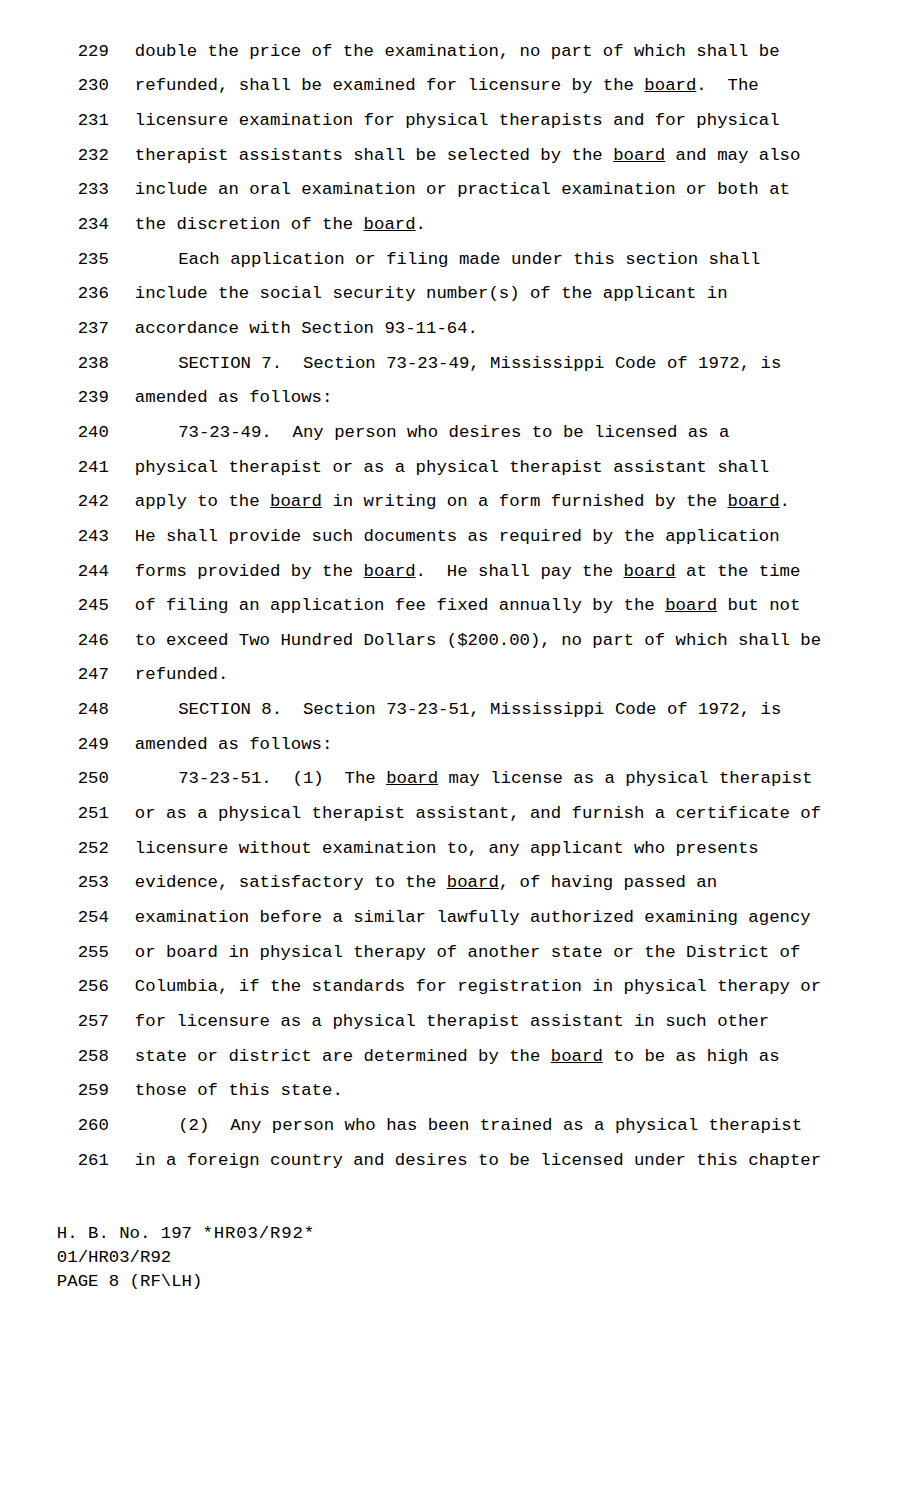double the price of the examination, no part of which shall be
refunded, shall be examined for licensure by the board. The
licensure examination for physical therapists and for physical
therapist assistants shall be selected by the board and may also
include an oral examination or practical examination or both at
the discretion of the board.
Each application or filing made under this section shall
include the social security number(s) of the applicant in
accordance with Section 93-11-64.
SECTION 7. Section 73-23-49, Mississippi Code of 1972, is
amended as follows:
73-23-49. Any person who desires to be licensed as a
physical therapist or as a physical therapist assistant shall
apply to the board in writing on a form furnished by the board.
He shall provide such documents as required by the application
forms provided by the board. He shall pay the board at the time
of filing an application fee fixed annually by the board but not
to exceed Two Hundred Dollars ($200.00), no part of which shall be
refunded.
SECTION 8. Section 73-23-51, Mississippi Code of 1972, is
amended as follows:
73-23-51. (1) The board may license as a physical therapist
or as a physical therapist assistant, and furnish a certificate of
licensure without examination to, any applicant who presents
evidence, satisfactory to the board, of having passed an
examination before a similar lawfully authorized examining agency
or board in physical therapy of another state or the District of
Columbia, if the standards for registration in physical therapy or
for licensure as a physical therapist assistant in such other
state or district are determined by the board to be as high as
those of this state.
(2) Any person who has been trained as a physical therapist
in a foreign country and desires to be licensed under this chapter
H. B. No. 197 *HR03/R92*
01/HR03/R92
PAGE 8 (RF\LH)